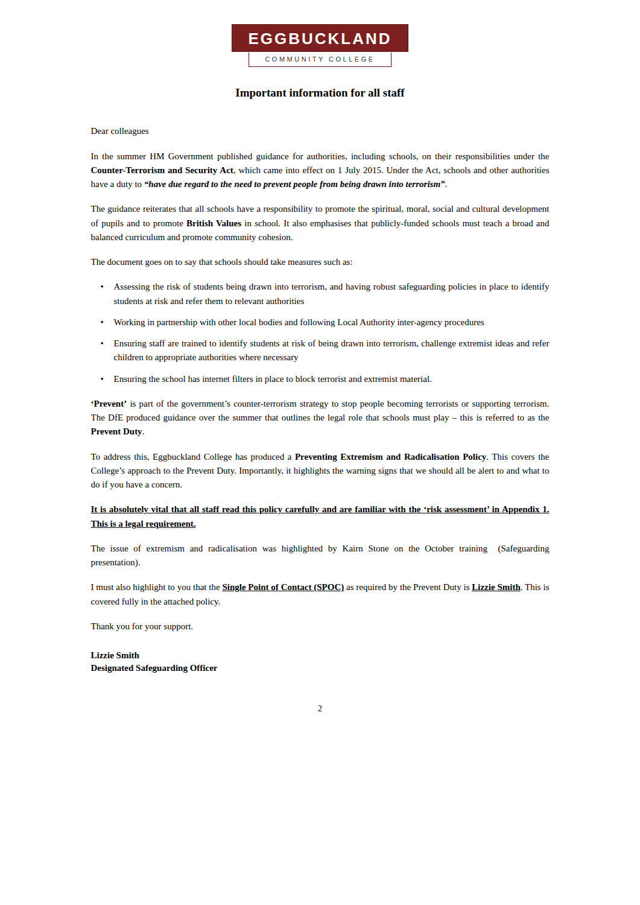EGGBUCKLAND
COMMUNITY COLLEGE
Important information for all staff
Dear colleagues
In the summer HM Government published guidance for authorities, including schools, on their responsibilities under the Counter-Terrorism and Security Act, which came into effect on 1 July 2015. Under the Act, schools and other authorities have a duty to “have due regard to the need to prevent people from being drawn into terrorism”.
The guidance reiterates that all schools have a responsibility to promote the spiritual, moral, social and cultural development of pupils and to promote British Values in school. It also emphasises that publicly-funded schools must teach a broad and balanced curriculum and promote community cohesion.
The document goes on to say that schools should take measures such as:
Assessing the risk of students being drawn into terrorism, and having robust safeguarding policies in place to identify students at risk and refer them to relevant authorities
Working in partnership with other local bodies and following Local Authority inter-agency procedures
Ensuring staff are trained to identify students at risk of being drawn into terrorism, challenge extremist ideas and refer children to appropriate authorities where necessary
Ensuring the school has internet filters in place to block terrorist and extremist material.
‘Prevent’ is part of the government’s counter-terrorism strategy to stop people becoming terrorists or supporting terrorism. The DfE produced guidance over the summer that outlines the legal role that schools must play – this is referred to as the Prevent Duty.
To address this, Eggbuckland College has produced a Preventing Extremism and Radicalisation Policy. This covers the College’s approach to the Prevent Duty. Importantly, it highlights the warning signs that we should all be alert to and what to do if you have a concern.
It is absolutely vital that all staff read this policy carefully and are familiar with the ‘risk assessment’ in Appendix 1. This is a legal requirement.
The issue of extremism and radicalisation was highlighted by Kairn Stone on the October training (Safeguarding presentation).
I must also highlight to you that the Single Point of Contact (SPOC) as required by the Prevent Duty is Lizzie Smith. This is covered fully in the attached policy.
Thank you for your support.
Lizzie Smith
Designated Safeguarding Officer
2